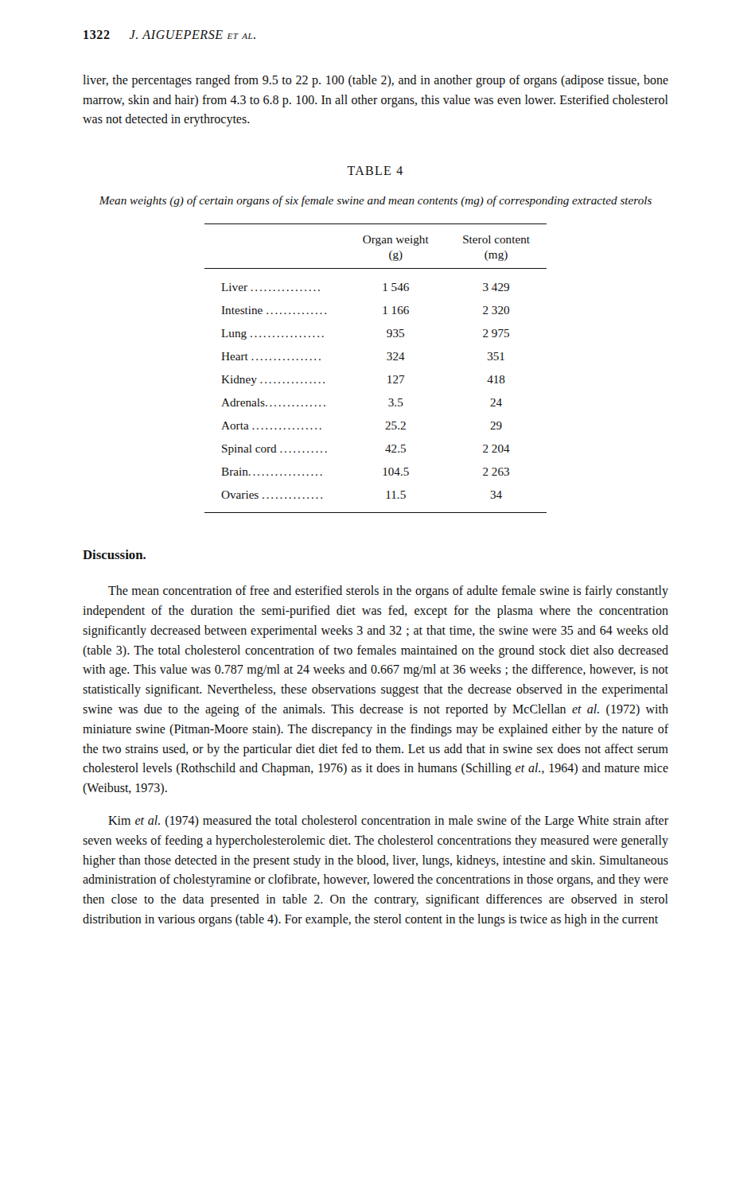1322 J. AIGUEPERSE et al.
liver, the percentages ranged from 9.5 to 22 p. 100 (table 2), and in another group of organs (adipose tissue, bone marrow, skin and hair) from 4.3 to 6.8 p. 100. In all other organs, this value was even lower. Esterified cholesterol was not detected in erythrocytes.
TABLE 4 Mean weights (g) of certain organs of six female swine and mean contents (mg) of corresponding extracted sterols
| | Organ weight (g) | Sterol content (mg) |
| --- | --- | --- |
| Liver ................ | 1 546 | 3 429 |
| Intestine .............. | 1 166 | 2 320 |
| Lung ................. | 935 | 2 975 |
| Heart ................ | 324 | 351 |
| Kidney ............... | 127 | 418 |
| Adrenals .............. | 3.5 | 24 |
| Aorta ................ | 25.2 | 29 |
| Spinal cord ........... | 42.5 | 2 204 |
| Brain ................. | 104.5 | 2 263 |
| Ovaries .............. | 11.5 | 34 |
Discussion.
The mean concentration of free and esterified sterols in the organs of adulte female swine is fairly constantly independent of the duration the semi-purified diet was fed, except for the plasma where the concentration significantly decreased between experimental weeks 3 and 32 ; at that time, the swine were 35 and 64 weeks old (table 3). The total cholesterol concentration of two females maintained on the ground stock diet also decreased with age. This value was 0.787 mg/ml at 24 weeks and 0.667 mg/ml at 36 weeks ; the difference, however, is not statistically significant. Nevertheless, these observations suggest that the decrease observed in the experimental swine was due to the ageing of the animals. This decrease is not reported by McClellan et al. (1972) with miniature swine (Pitman-Moore stain). The discrepancy in the findings may be explained either by the nature of the two strains used, or by the particular diet diet fed to them. Let us add that in swine sex does not affect serum cholesterol levels (Rothschild and Chapman, 1976) as it does in humans (Schilling et al., 1964) and mature mice (Weibust, 1973).
Kim et al. (1974) measured the total cholesterol concentration in male swine of the Large White strain after seven weeks of feeding a hypercholesterolemic diet. The cholesterol concentrations they measured were generally higher than those detected in the present study in the blood, liver, lungs, kidneys, intestine and skin. Simultaneous administration of cholestyramine or clofibrate, however, lowered the concentrations in those organs, and they were then close to the data presented in table 2. On the contrary, significant differences are observed in sterol distribution in various organs (table 4). For example, the sterol content in the lungs is twice as high in the current